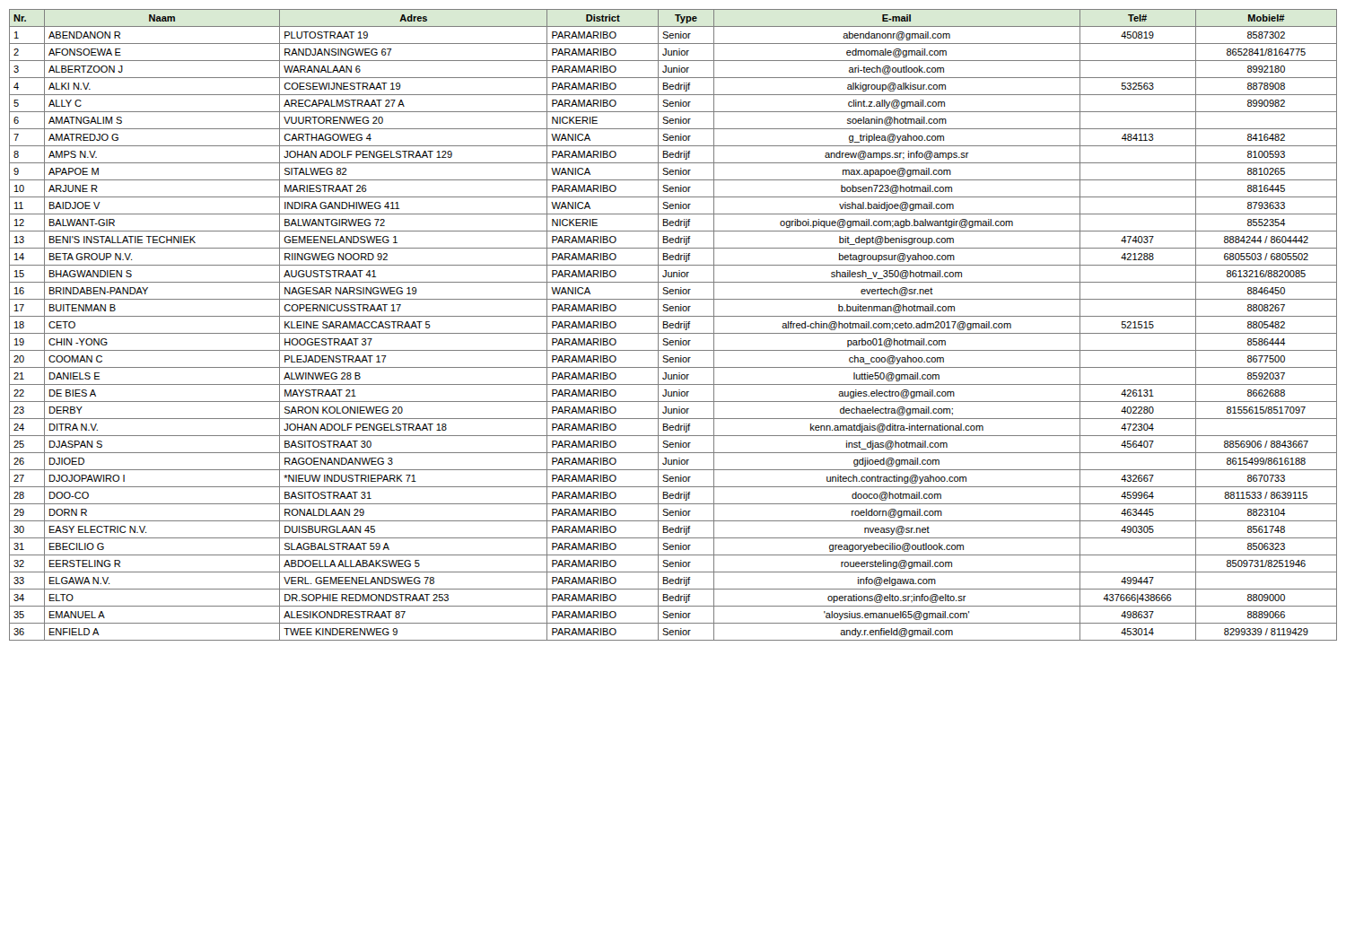| Nr. | Naam | Adres | District | Type | E-mail | Tel# | Mobiel# |
| --- | --- | --- | --- | --- | --- | --- | --- |
| 1 | ABENDANON R | PLUTOSTRAAT 19 | PARAMARIBO | Senior | abendanonr@gmail.com | 450819 | 8587302 |
| 2 | AFONSOEWA E | RANDJANSINGWEG 67 | PARAMARIBO | Junior | edmomale@gmail.com | | 8652841/8164775 |
| 3 | ALBERTZOON J | WARANALAAN 6 | PARAMARIBO | Junior | ari-tech@outlook.com | | 8992180 |
| 4 | ALKI N.V. | COESEWIJNESTRAAT 19 | PARAMARIBO | Bedrijf | alkigroup@alkisur.com | 532563 | 8878908 |
| 5 | ALLY C | ARECAPALMSTRAAT 27 A | PARAMARIBO | Senior | clint.z.ally@gmail.com | | 8990982 |
| 6 | AMATNGALIM S | VUURTORENWEG 20 | NICKERIE | Senior | soelanin@hotmail.com | | |
| 7 | AMATREDJO G | CARTHAGOWEG 4 | WANICA | Senior | g_triplea@yahoo.com | 484113 | 8416482 |
| 8 | AMPS N.V. | JOHAN ADOLF PENGELSTRAAT 129 | PARAMARIBO | Bedrijf | andrew@amps.sr; info@amps.sr | | 8100593 |
| 9 | APAPOE M | SITALWEG 82 | WANICA | Senior | max.apapoe@gmail.com | | 8810265 |
| 10 | ARJUNE R | MARIESTRAAT 26 | PARAMARIBO | Senior | bobsen723@hotmail.com | | 8816445 |
| 11 | BAIDJOE V | INDIRA GANDHIWEG 411 | WANICA | Senior | vishal.baidjoe@gmail.com | | 8793633 |
| 12 | BALWANT-GIR | BALWANTGIRWEG 72 | NICKERIE | Bedrijf | ogriboi.pique@gmail.com;agb.balwantgir@gmail.com | | 8552354 |
| 13 | BENI'S INSTALLATIE TECHNIEK | GEMEENELANDSWEG 1 | PARAMARIBO | Bedrijf | bit_dept@benisgroup.com | 474037 | 8884244 / 8604442 |
| 14 | BETA GROUP N.V. | RIINGWEG NOORD 92 | PARAMARIBO | Bedrijf | betagroupsur@yahoo.com | 421288 | 6805503 / 6805502 |
| 15 | BHAGWANDIEN S | AUGUSTSTRAAT 41 | PARAMARIBO | Junior | shailesh_v_350@hotmail.com | | 8613216/8820085 |
| 16 | BRINDABEN-PANDAY | NAGESAR NARSINGWEG 19 | WANICA | Senior | evertech@sr.net | | 8846450 |
| 17 | BUITENMAN B | COPERNICUSSTRAAT 17 | PARAMARIBO | Senior | b.buitenman@hotmail.com | | 8808267 |
| 18 | CETO | KLEINE SARAMACCASTRAAT 5 | PARAMARIBO | Bedrijf | alfred-chin@hotmail.com;ceto.adm2017@gmail.com | 521515 | 8805482 |
| 19 | CHIN -YONG | HOOGESTRAAT 37 | PARAMARIBO | Senior | parbo01@hotmail.com | | 8586444 |
| 20 | COOMAN C | PLEJADENSTRAAT 17 | PARAMARIBO | Senior | cha_coo@yahoo.com | | 8677500 |
| 21 | DANIELS E | ALWINWEG 28 B | PARAMARIBO | Junior | luttie50@gmail.com | | 8592037 |
| 22 | DE BIES A | MAYSTRAAT 21 | PARAMARIBO | Junior | augies.electro@gmail.com | 426131 | 8662688 |
| 23 | DERBY | SARON KOLONIEWEG 20 | PARAMARIBO | Junior | dechaelectra@gmail.com; | 402280 | 8155615/8517097 |
| 24 | DITRA N.V. | JOHAN ADOLF PENGELSTRAAT 18 | PARAMARIBO | Bedrijf | kenn.amatdjais@ditra-international.com | 472304 | |
| 25 | DJASPAN S | BASITOSTRAAT 30 | PARAMARIBO | Senior | inst_djas@hotmail.com | 456407 | 8856906 / 8843667 |
| 26 | DJIOED | RAGOENANDANWEG 3 | PARAMARIBO | Junior | gdjioed@gmail.com | | 8615499/8616188 |
| 27 | DJOJOPAWIRO I | *NIEUW INDUSTRIEPARK 71 | PARAMARIBO | Senior | unitech.contracting@yahoo.com | 432667 | 8670733 |
| 28 | DOO-CO | BASITOSTRAAT 31 | PARAMARIBO | Bedrijf | dooco@hotmail.com | 459964 | 8811533 / 8639115 |
| 29 | DORN R | RONALDLAAN 29 | PARAMARIBO | Senior | roeldorn@gmail.com | 463445 | 8823104 |
| 30 | EASY ELECTRIC N.V. | DUISBURGLAAN 45 | PARAMARIBO | Bedrijf | nveasy@sr.net | 490305 | 8561748 |
| 31 | EBECILIO G | SLAGBALSTRAAT 59 A | PARAMARIBO | Senior | greagoryebecilio@outlook.com | | 8506323 |
| 32 | EERSTELING R | ABDOELLA ALLABAKSWEG 5 | PARAMARIBO | Senior | roueersteling@gmail.com | | 8509731/8251946 |
| 33 | ELGAWA N.V. | VERL. GEMEENELANDSWEG 78 | PARAMARIBO | Bedrijf | info@elgawa.com | 499447 | |
| 34 | ELTO | DR.SOPHIE REDMONDSTRAAT 253 | PARAMARIBO | Bedrijf | operations@elto.sr;info@elto.sr | 437666/438666 | 8809000 |
| 35 | EMANUEL A | ALESIKONDRESTRAAT 87 | PARAMARIBO | Senior | 'aloysius.emanuel65@gmail.com' | 498637 | 8889066 |
| 36 | ENFIELD A | TWEE KINDERENWEG 9 | PARAMARIBO | Senior | andy.r.enfield@gmail.com | 453014 | 8299339 / 8119429 |